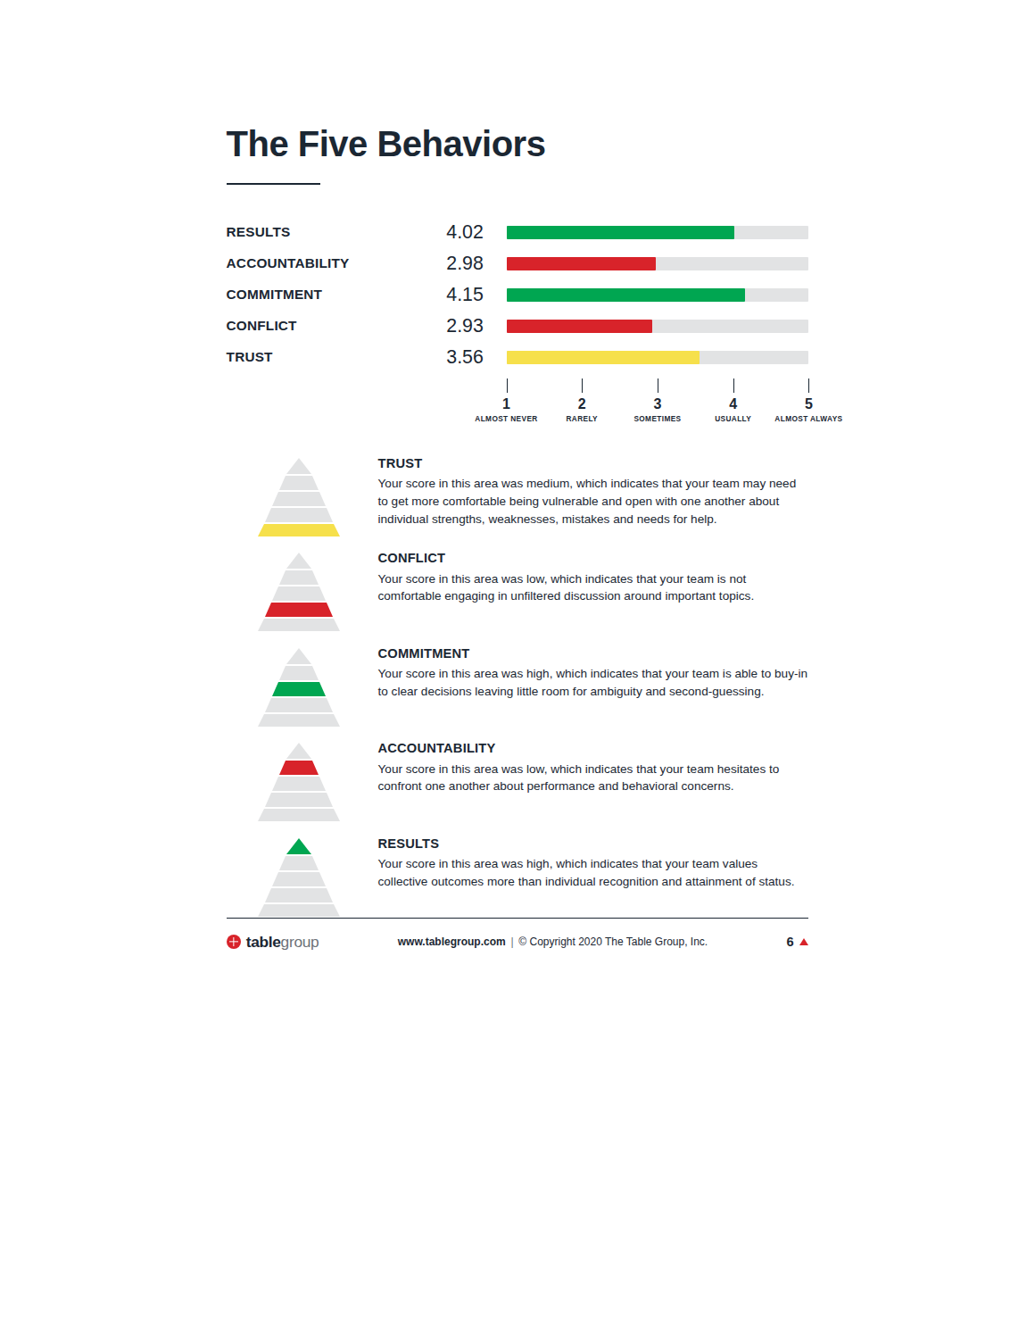The Five Behaviors
RESULTS
4.02
ACCOUNTABILITY
2.98
COMMITMENT
4.15
CONFLICT
2.93
TRUST
3.56
1
ALMOST NEVER
2
RARELY
3
SOMETIMES
4
USUALLY
5
ALMOST ALWAYS
TRUST
Your score in this area was medium, which indicates that your team may need to get more comfortable being vulnerable and open with one another about individual strengths, weaknesses, mistakes and needs for help.
CONFLICT
Your score in this area was low, which indicates that your team is not comfortable engaging in unfiltered discussion around important topics.
COMMITMENT
Your score in this area was high, which indicates that your team is able to buy-in to clear decisions leaving little room for ambiguity and second-guessing.
ACCOUNTABILITY
Your score in this area was low, which indicates that your team hesitates to confront one another about performance and behavioral concerns.
RESULTS
Your score in this area was high, which indicates that your team values collective outcomes more than individual recognition and attainment of status.
table group
www.tablegroup.com|© Copyright 2020 The Table Group, Inc.
6